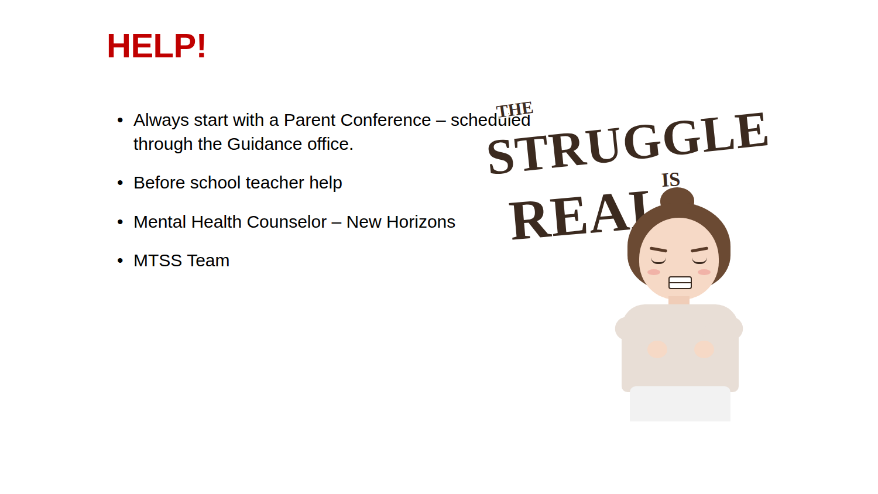HELP!
Always start with a Parent Conference – scheduled through the Guidance office.
Before school teacher help
Mental Health Counselor – New Horizons
MTSS Team
THE STRUGGLE IS REAL